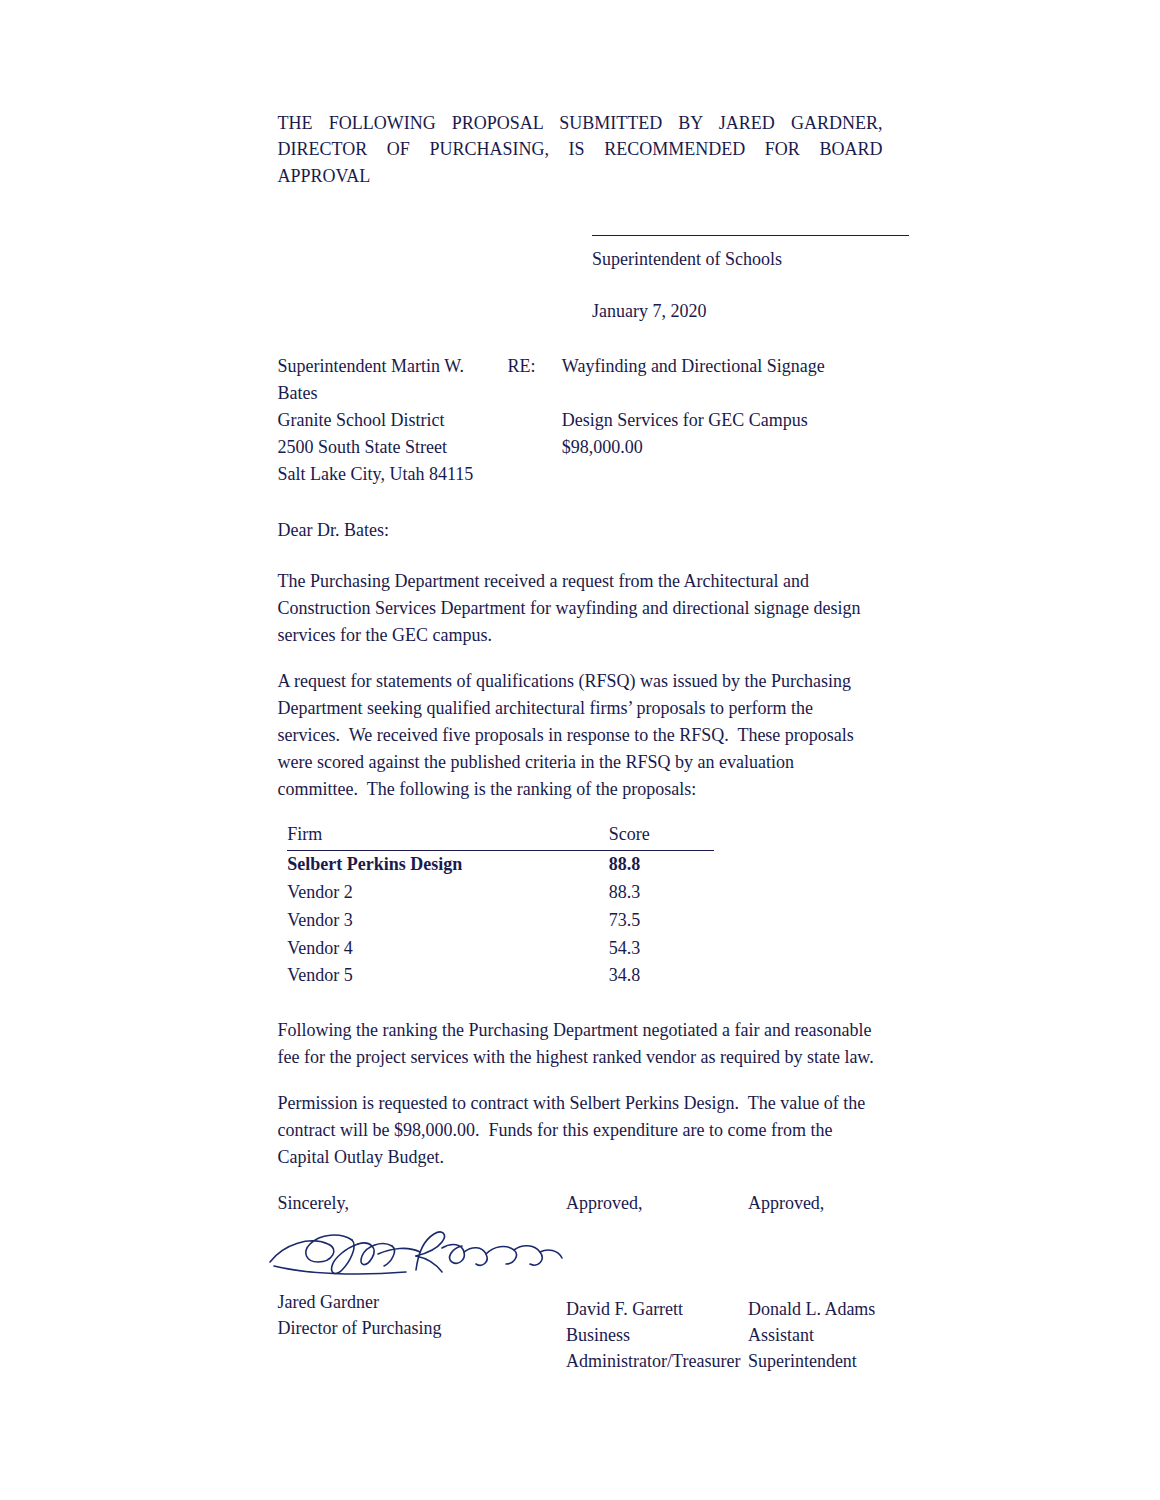THE FOLLOWING PROPOSAL SUBMITTED BY JARED GARDNER, DIRECTOR OF PURCHASING, IS RECOMMENDED FOR BOARD APPROVAL
Superintendent of Schools
January 7, 2020
| Superintendent Martin W. Bates | RE: | Wayfinding and Directional Signage |
| Granite School District | | Design Services for GEC Campus |
| 2500 South State Street | | $98,000.00 |
| Salt Lake City, Utah 84115 | | |
Dear Dr. Bates:
The Purchasing Department received a request from the Architectural and Construction Services Department for wayfinding and directional signage design services for the GEC campus.
A request for statements of qualifications (RFSQ) was issued by the Purchasing Department seeking qualified architectural firms’ proposals to perform the services. We received five proposals in response to the RFSQ. These proposals were scored against the published criteria in the RFSQ by an evaluation committee. The following is the ranking of the proposals:
| Firm | Score |
| Selbert Perkins Design | 88.8 |
| Vendor 2 | 88.3 |
| Vendor 3 | 73.5 |
| Vendor 4 | 54.3 |
| Vendor 5 | 34.8 |
Following the ranking the Purchasing Department negotiated a fair and reasonable fee for the project services with the highest ranked vendor as required by state law.
Permission is requested to contract with Selbert Perkins Design. The value of the contract will be $98,000.00. Funds for this expenditure are to come from the Capital Outlay Budget.
| Sincerely, Jared Gardner Director of Purchasing | Approved, David F. Garrett Business Administrator/Treasurer | Approved, Donald L. Adams Assistant Superintendent |